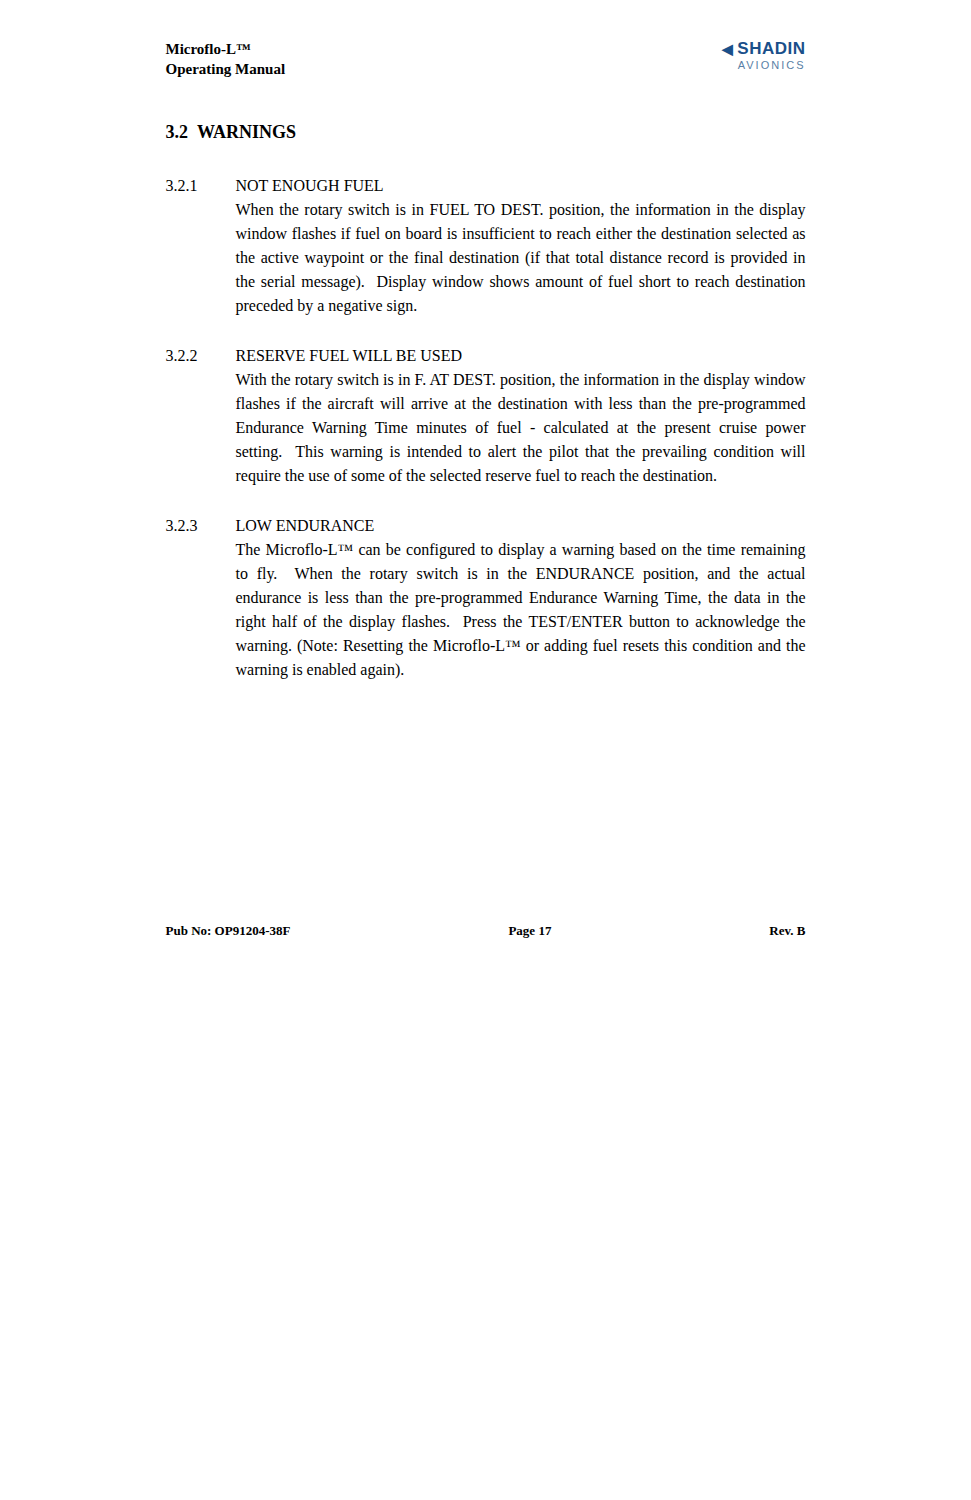Microflo-L™
Operating Manual
SHADIN
AVIONICS
3.2 WARNINGS
3.2.1
NOT ENOUGH FUEL
When the rotary switch is in FUEL TO DEST. position, the information in the display window flashes if fuel on board is insufficient to reach either the destination selected as the active waypoint or the final destination (if that total distance record is provided in the serial message). Display window shows amount of fuel short to reach destination preceded by a negative sign.
3.2.2
RESERVE FUEL WILL BE USED
With the rotary switch is in F. AT DEST. position, the information in the display window flashes if the aircraft will arrive at the destination with less than the pre-programmed Endurance Warning Time minutes of fuel - calculated at the present cruise power setting. This warning is intended to alert the pilot that the prevailing condition will require the use of some of the selected reserve fuel to reach the destination.
3.2.3
LOW ENDURANCE
The Microflo-L™ can be configured to display a warning based on the time remaining to fly. When the rotary switch is in the ENDURANCE position, and the actual endurance is less than the pre-programmed Endurance Warning Time, the data in the right half of the display flashes. Press the TEST/ENTER button to acknowledge the warning. (Note: Resetting the Microflo-L™ or adding fuel resets this condition and the warning is enabled again).
Pub No: OP91204-38F Page 17 Rev. B